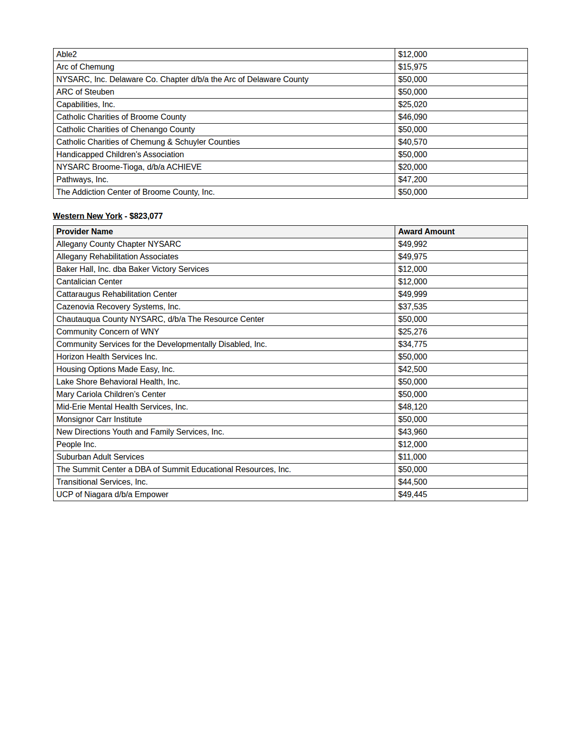| Able2 | $12,000 |
| Arc of Chemung | $15,975 |
| NYSARC, Inc. Delaware Co. Chapter d/b/a the Arc of Delaware County | $50,000 |
| ARC of Steuben | $50,000 |
| Capabilities, Inc. | $25,020 |
| Catholic Charities of Broome County | $46,090 |
| Catholic Charities of Chenango County | $50,000 |
| Catholic Charities of Chemung & Schuyler Counties | $40,570 |
| Handicapped Children's Association | $50,000 |
| NYSARC Broome-Tioga, d/b/a ACHIEVE | $20,000 |
| Pathways, Inc. | $47,200 |
| The Addiction Center of Broome County, Inc. | $50,000 |
Western New York - $823,077
| Provider Name | Award Amount |
| --- | --- |
| Allegany County Chapter NYSARC | $49,992 |
| Allegany Rehabilitation Associates | $49,975 |
| Baker Hall, Inc. dba Baker Victory Services | $12,000 |
| Cantalician Center | $12,000 |
| Cattaraugus Rehabilitation Center | $49,999 |
| Cazenovia Recovery Systems, Inc. | $37,535 |
| Chautauqua County NYSARC, d/b/a The Resource Center | $50,000 |
| Community Concern of WNY | $25,276 |
| Community Services for the Developmentally Disabled, Inc. | $34,775 |
| Horizon Health Services Inc. | $50,000 |
| Housing Options Made Easy, Inc. | $42,500 |
| Lake Shore Behavioral Health, Inc. | $50,000 |
| Mary Cariola Children’s Center | $50,000 |
| Mid-Erie Mental Health Services, Inc. | $48,120 |
| Monsignor Carr Institute | $50,000 |
| New Directions Youth and Family Services, Inc. | $43,960 |
| People Inc. | $12,000 |
| Suburban Adult Services | $11,000 |
| The Summit Center a DBA of Summit Educational Resources, Inc. | $50,000 |
| Transitional Services, Inc. | $44,500 |
| UCP of Niagara d/b/a Empower | $49,445 |